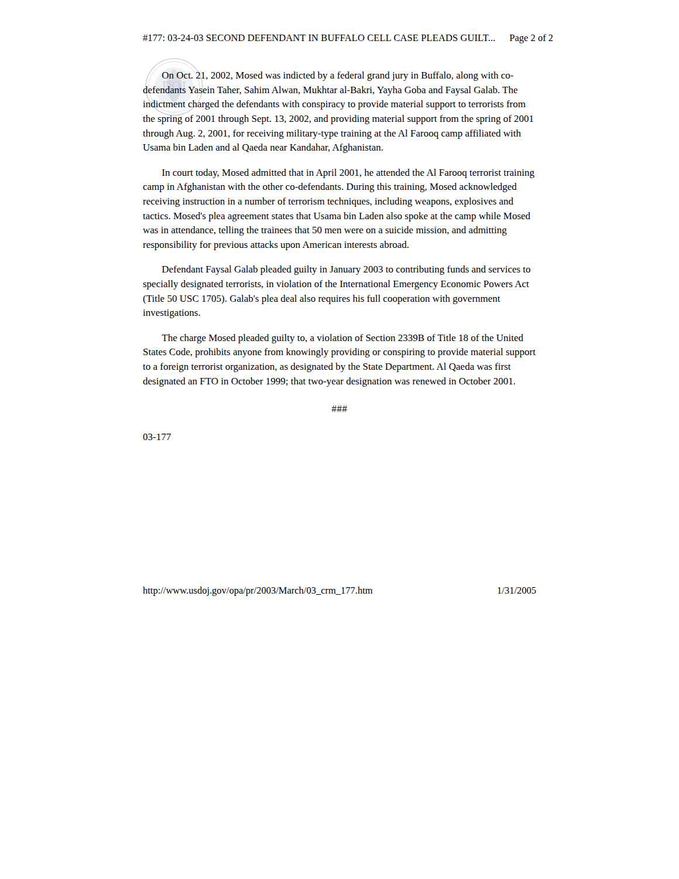#177: 03-24-03 SECOND DEFENDANT IN BUFFALO CELL CASE PLEADS GUILT... Page 2 of 2
DOJ
On Oct. 21, 2002, Mosed was indicted by a federal grand jury in Buffalo, along with co-defendants Yasein Taher, Sahim Alwan, Mukhtar al-Bakri, Yayha Goba and Faysal Galab. The indictment charged the defendants with conspiracy to provide material support to terrorists from the spring of 2001 through Sept. 13, 2002, and providing material support from the spring of 2001 through Aug. 2, 2001, for receiving military-type training at the Al Farooq camp affiliated with Usama bin Laden and al Qaeda near Kandahar, Afghanistan.
In court today, Mosed admitted that in April 2001, he attended the Al Farooq terrorist training camp in Afghanistan with the other co-defendants. During this training, Mosed acknowledged receiving instruction in a number of terrorism techniques, including weapons, explosives and tactics. Mosed's plea agreement states that Usama bin Laden also spoke at the camp while Mosed was in attendance, telling the trainees that 50 men were on a suicide mission, and admitting responsibility for previous attacks upon American interests abroad.
Defendant Faysal Galab pleaded guilty in January 2003 to contributing funds and services to specially designated terrorists, in violation of the International Emergency Economic Powers Act (Title 50 USC 1705). Galab's plea deal also requires his full cooperation with government investigations.
The charge Mosed pleaded guilty to, a violation of Section 2339B of Title 18 of the United States Code, prohibits anyone from knowingly providing or conspiring to provide material support to a foreign terrorist organization, as designated by the State Department. Al Qaeda was first designated an FTO in October 1999; that two-year designation was renewed in October 2001.
###
03-177
http://www.usdoj.gov/opa/pr/2003/March/03_crm_177.htm 1/31/2005